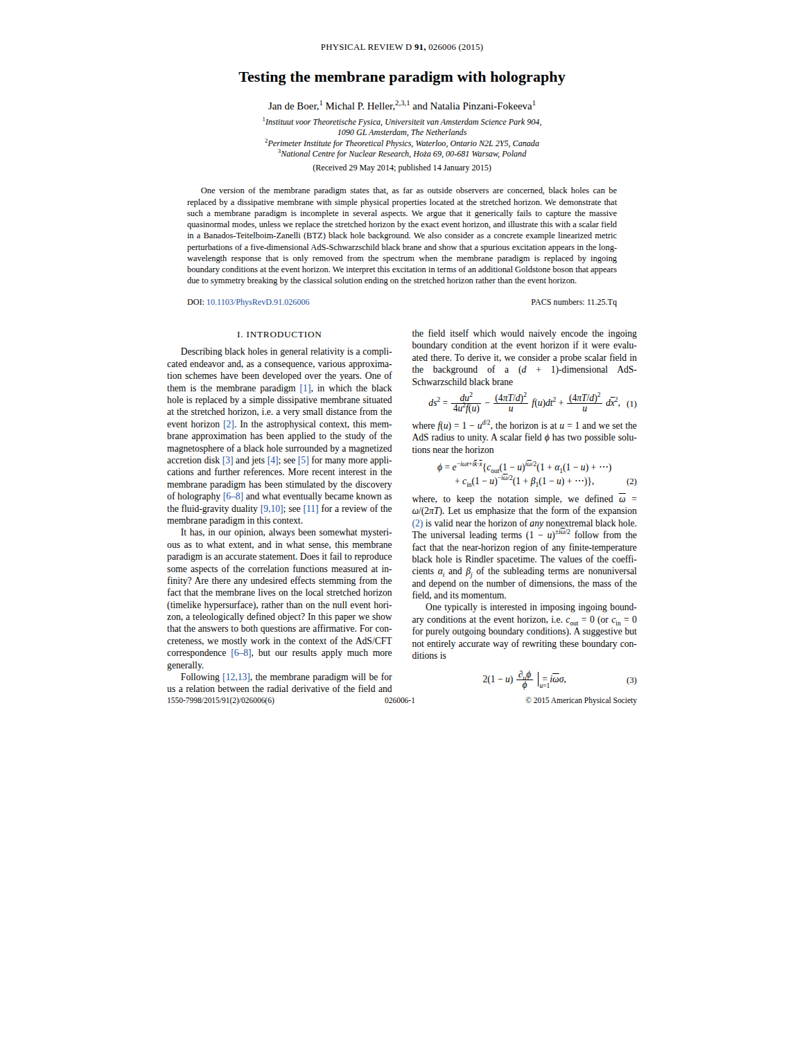PHYSICAL REVIEW D 91, 026006 (2015)
Testing the membrane paradigm with holography
Jan de Boer,1 Michal P. Heller,2,3,1 and Natalia Pinzani-Fokeeva1
1Instituut voor Theoretische Fysica, Universiteit van Amsterdam Science Park 904,
1090 GL Amsterdam, The Netherlands
2Perimeter Institute for Theoretical Physics, Waterloo, Ontario N2L 2Y5, Canada
3National Centre for Nuclear Research, Hoża 69, 00-681 Warsaw, Poland
(Received 29 May 2014; published 14 January 2015)
One version of the membrane paradigm states that, as far as outside observers are concerned, black holes can be replaced by a dissipative membrane with simple physical properties located at the stretched horizon. We demonstrate that such a membrane paradigm is incomplete in several aspects. We argue that it generically fails to capture the massive quasinormal modes, unless we replace the stretched horizon by the exact event horizon, and illustrate this with a scalar field in a Banados-Teitelboim-Zanelli (BTZ) black hole background. We also consider as a concrete example linearized metric perturbations of a five-dimensional AdS-Schwarzschild black brane and show that a spurious excitation appears in the long-wavelength response that is only removed from the spectrum when the membrane paradigm is replaced by ingoing boundary conditions at the event horizon. We interpret this excitation in terms of an additional Goldstone boson that appears due to symmetry breaking by the classical solution ending on the stretched horizon rather than the event horizon.
DOI: 10.1103/PhysRevD.91.026006 PACS numbers: 11.25.Tq
I. Introduction
Describing black holes in general relativity is a complicated endeavor and, as a consequence, various approximation schemes have been developed over the years. One of them is the membrane paradigm [1], in which the black hole is replaced by a simple dissipative membrane situated at the stretched horizon, i.e. a very small distance from the event horizon [2]. In the astrophysical context, this membrane approximation has been applied to the study of the magnetosphere of a black hole surrounded by a magnetized accretion disk [3] and jets [4]; see [5] for many more applications and further references. More recent interest in the membrane paradigm has been stimulated by the discovery of holography [6–8] and what eventually became known as the fluid-gravity duality [9,10]; see [11] for a review of the membrane paradigm in this context.
It has, in our opinion, always been somewhat mysterious as to what extent, and in what sense, this membrane paradigm is an accurate statement. Does it fail to reproduce some aspects of the correlation functions measured at infinity? Are there any undesired effects stemming from the fact that the membrane lives on the local stretched horizon (timelike hypersurface), rather than on the null event horizon, a teleologically defined object? In this paper we show that the answers to both questions are affirmative. For concreteness, we mostly work in the context of the AdS/CFT correspondence [6–8], but our results apply much more generally.
Following [12,13], the membrane paradigm will be for us a relation between the radial derivative of the field and the field itself which would naively encode the ingoing boundary condition at the event horizon if it were evaluated there. To derive it, we consider a probe scalar field in the background of a (d + 1)-dimensional AdS-Schwarzschild black brane
ds2 = du24u2f(u) − (4πT/d)2 u f(u)dt2 + (4πT/d)2 u dx2, (1)
where f(u) = 1 − ud/2, the horizon is at u = 1 and we set the AdS radius to unity. A scalar field ϕ has two possible solutions near the horizon
ϕ = e−iωt+ik·x{cout(1 − u)iω/2(1 + α1(1 − u) + ⋯)
+ cin(1 − u)−iω/2(1 + β1(1 − u) + ⋯)}, (2)
where, to keep the notation simple, we defined ω = ω/(2πT). Let us emphasize that the form of the expansion (2) is valid near the horizon of any nonextremal black hole. The universal leading terms (1 − u)±iω/2 follow from the fact that the near-horizon region of any finite-temperature black hole is Rindler spacetime. The values of the coefficients αi and βj of the subleading terms are nonuniversal and depend on the number of dimensions, the mass of the field, and its momentum.
One typically is interested in imposing ingoing boundary conditions at the event horizon, i.e. cout = 0 (or cin = 0 for purely outgoing boundary conditions). A suggestive but not entirely accurate way of rewriting these boundary conditions is
2(1 − u) ∂uϕ ϕ u=1 = iωσ, (3)
1550-7998/2015/91(2)/026006(6) 026006-1 © 2015 American Physical Society